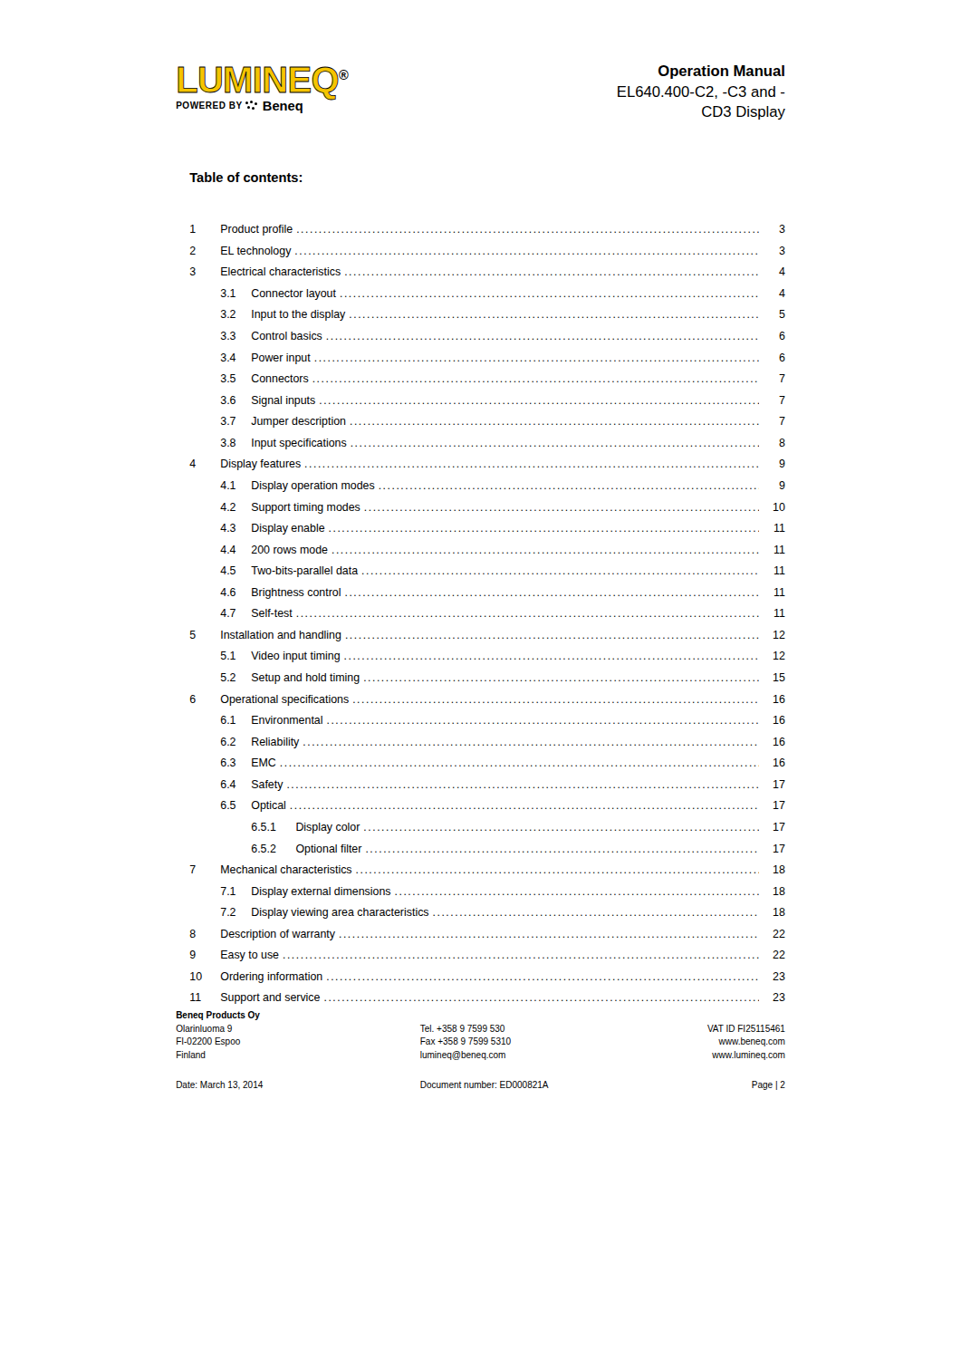LUMINEQ®
POWERED BY Beneq
Operation Manual
EL640.400-C2, -C3 and -
CD3 Display
Table of contents:
1 Product profile .......................................................................................................................... 3
2 EL technology .......................................................................................................................... 3
3 Electrical characteristics .......................................................................................................................... 4
3.1 Connector layout .......................................................................................................................... 4
3.2 Input to the display .......................................................................................................................... 5
3.3 Control basics .......................................................................................................................... 6
3.4 Power input .......................................................................................................................... 6
3.5 Connectors .......................................................................................................................... 7
3.6 Signal inputs .......................................................................................................................... 7
3.7 Jumper description .......................................................................................................................... 7
3.8 Input specifications .......................................................................................................................... 8
4 Display features .......................................................................................................................... 9
4.1 Display operation modes .......................................................................................................................... 9
4.2 Support timing modes .......................................................................................................................... 10
4.3 Display enable .......................................................................................................................... 11
4.4 200 rows mode .......................................................................................................................... 11
4.5 Two-bits-parallel data .......................................................................................................................... 11
4.6 Brightness control .......................................................................................................................... 11
4.7 Self-test .......................................................................................................................... 11
5 Installation and handling .......................................................................................................................... 12
5.1 Video input timing .......................................................................................................................... 12
5.2 Setup and hold timing .......................................................................................................................... 15
6 Operational specifications .......................................................................................................................... 16
6.1 Environmental .......................................................................................................................... 16
6.2 Reliability .......................................................................................................................... 16
6.3 EMC .......................................................................................................................... 16
6.4 Safety .......................................................................................................................... 17
6.5 Optical .......................................................................................................................... 17
6.5.1 Display color .......................................................................................................................... 17
6.5.2 Optional filter .......................................................................................................................... 17
7 Mechanical characteristics .......................................................................................................................... 18
7.1 Display external dimensions .......................................................................................................................... 18
7.2 Display viewing area characteristics .......................................................................................................................... 18
8 Description of warranty .......................................................................................................................... 22
9 Easy to use .......................................................................................................................... 22
10 Ordering information .......................................................................................................................... 23
11 Support and service .......................................................................................................................... 23
Beneq Products Oy
Olarinluoma 9
FI-02200 Espoo
Finland
Tel. +358 9 7599 530
Fax +358 9 7599 5310
lumineq@beneq.com
VAT ID FI25115461
www.beneq.com
www.lumineq.com
Date: March 13, 2014
Document number: ED000821A
Page | 2